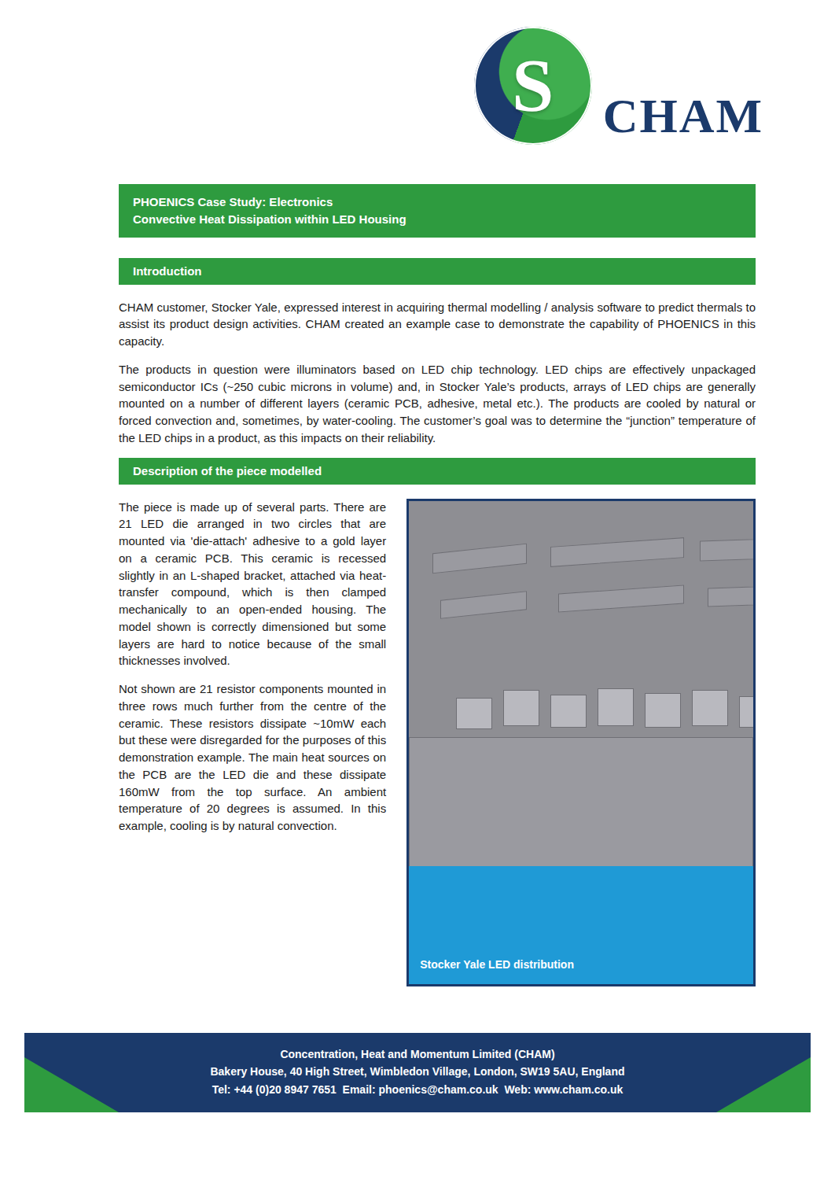CHAM
PHOENICS Case Study: Electronics
Convective Heat Dissipation within LED Housing
Introduction
CHAM customer, Stocker Yale, expressed interest in acquiring thermal modelling / analysis software to predict thermals to assist its product design activities. CHAM created an example case to demonstrate the capability of PHOENICS in this capacity.
The products in question were illuminators based on LED chip technology. LED chips are effectively unpackaged semiconductor ICs (~250 cubic microns in volume) and, in Stocker Yale’s products, arrays of LED chips are generally mounted on a number of different layers (ceramic PCB, adhesive, metal etc.). The products are cooled by natural or forced convection and, sometimes, by water-cooling. The customer’s goal was to determine the “junction” temperature of the LED chips in a product, as this impacts on their reliability.
Description of the piece modelled
The piece is made up of several parts. There are 21 LED die arranged in two circles that are mounted via 'die-attach' adhesive to a gold layer on a ceramic PCB. This ceramic is recessed slightly in an L-shaped bracket, attached via heat-transfer compound, which is then clamped mechanically to an open-ended housing. The model shown is correctly dimensioned but some layers are hard to notice because of the small thicknesses involved.
Not shown are 21 resistor components mounted in three rows much further from the centre of the ceramic. These resistors dissipate ~10mW each but these were disregarded for the purposes of this demonstration example. The main heat sources on the PCB are the LED die and these dissipate 160mW from the top surface. An ambient temperature of 20 degrees is assumed. In this example, cooling is by natural convection.
Stocker Yale LED distribution
Concentration, Heat and Momentum Limited (CHAM)
Bakery House, 40 High Street, Wimbledon Village, London, SW19 5AU, England
Tel: +44 (0)20 8947 7651 Email: phoenics@cham.co.uk Web: www.cham.co.uk